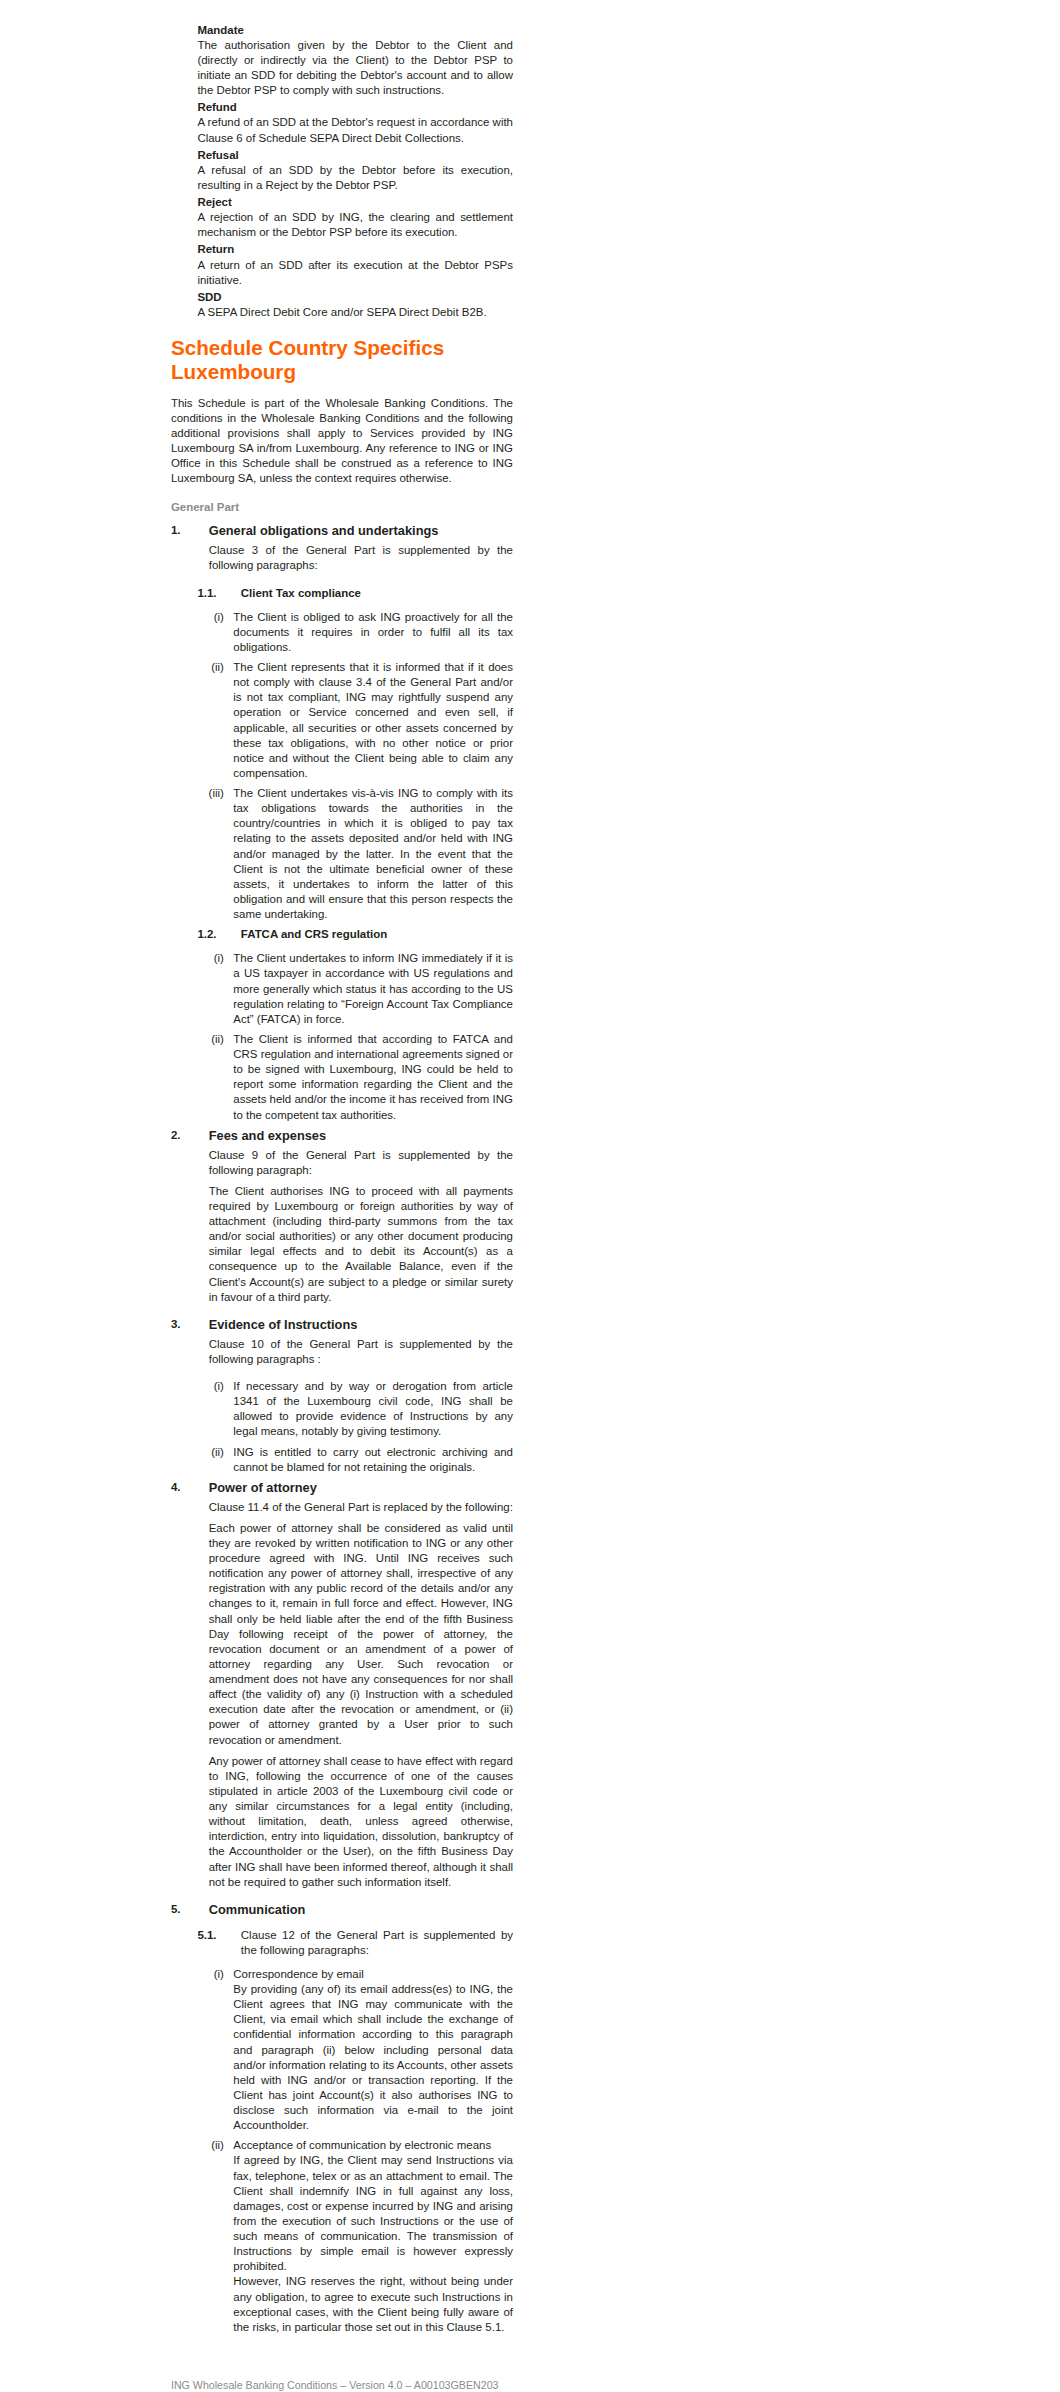Mandate
The authorisation given by the Debtor to the Client and (directly or indirectly via the Client) to the Debtor PSP to initiate an SDD for debiting the Debtor's account and to allow the Debtor PSP to comply with such instructions.
Refund
A refund of an SDD at the Debtor's request in accordance with Clause 6 of Schedule SEPA Direct Debit Collections.
Refusal
A refusal of an SDD by the Debtor before its execution, resulting in a Reject by the Debtor PSP.
Reject
A rejection of an SDD by ING, the clearing and settlement mechanism or the Debtor PSP before its execution.
Return
A return of an SDD after its execution at the Debtor PSPs initiative.
SDD
A SEPA Direct Debit Core and/or SEPA Direct Debit B2B.
Schedule Country Specifics Luxembourg
This Schedule is part of the Wholesale Banking Conditions. The conditions in the Wholesale Banking Conditions and the following additional provisions shall apply to Services provided by ING Luxembourg SA in/from Luxembourg. Any reference to ING or ING Office in this Schedule shall be construed as a reference to ING Luxembourg SA, unless the context requires otherwise.
General Part
1.
General obligations and undertakings
Clause 3 of the General Part is supplemented by the following paragraphs:
1.1.
Client Tax compliance
(i)
The Client is obliged to ask ING proactively for all the documents it requires in order to fulfil all its tax obligations.
(ii)
The Client represents that it is informed that if it does not comply with clause 3.4 of the General Part and/or is not tax compliant, ING may rightfully suspend any operation or Service concerned and even sell, if applicable, all securities or other assets concerned by these tax obligations, with no other notice or prior notice and without the Client being able to claim any compensation.
(iii)
The Client undertakes vis-à-vis ING to comply with its tax obligations towards the authorities in the country/countries in which it is obliged to pay tax relating to the assets deposited and/or held with ING and/or managed by the latter. In the event that the Client is not the ultimate beneficial owner of these assets, it undertakes to inform the latter of this obligation and will ensure that this person respects the same undertaking.
1.2.
FATCA and CRS regulation
(i)
The Client undertakes to inform ING immediately if it is a US taxpayer in accordance with US regulations and more generally which status it has according to the US regulation relating to “Foreign Account Tax Compliance Act” (FATCA) in force.
(ii)
The Client is informed that according to FATCA and CRS regulation and international agreements signed or to be signed with Luxembourg, ING could be held to report some information regarding the Client and the assets held and/or the income it has received from ING to the competent tax authorities.
2.
Fees and expenses
Clause 9 of the General Part is supplemented by the following paragraph:
The Client authorises ING to proceed with all payments required by Luxembourg or foreign authorities by way of attachment (including third-party summons from the tax and/or social authorities) or any other document producing similar legal effects and to debit its Account(s) as a consequence up to the Available Balance, even if the Client's Account(s) are subject to a pledge or similar surety in favour of a third party.
3.
Evidence of Instructions
Clause 10 of the General Part is supplemented by the following paragraphs :
(i)
If necessary and by way or derogation from article 1341 of the Luxembourg civil code, ING shall be allowed to provide evidence of Instructions by any legal means, notably by giving testimony.
(ii)
ING is entitled to carry out electronic archiving and cannot be blamed for not retaining the originals.
4.
Power of attorney
Clause 11.4 of the General Part is replaced by the following:
Each power of attorney shall be considered as valid until they are revoked by written notification to ING or any other procedure agreed with ING. Until ING receives such notification any power of attorney shall, irrespective of any registration with any public record of the details and/or any changes to it, remain in full force and effect. However, ING shall only be held liable after the end of the fifth Business Day following receipt of the power of attorney, the revocation document or an amendment of a power of attorney regarding any User. Such revocation or amendment does not have any consequences for nor shall affect (the validity of) any (i) Instruction with a scheduled execution date after the revocation or amendment, or (ii) power of attorney granted by a User prior to such revocation or amendment.
Any power of attorney shall cease to have effect with regard to ING, following the occurrence of one of the causes stipulated in article 2003 of the Luxembourg civil code or any similar circumstances for a legal entity (including, without limitation, death, unless agreed otherwise, interdiction, entry into liquidation, dissolution, bankruptcy of the Accountholder or the User), on the fifth Business Day after ING shall have been informed thereof, although it shall not be required to gather such information itself.
5.
Communication
5.1.
Clause 12 of the General Part is supplemented by the following paragraphs:
(i)
Correspondence by email
By providing (any of) its email address(es) to ING, the Client agrees that ING may communicate with the Client, via email which shall include the exchange of confidential information according to this paragraph and paragraph (ii) below including personal data and/or information relating to its Accounts, other assets held with ING and/or or transaction reporting. If the Client has joint Account(s) it also authorises ING to disclose such information via e-mail to the joint Accountholder.
(ii)
Acceptance of communication by electronic means
If agreed by ING, the Client may send Instructions via fax, telephone, telex or as an attachment to email. The Client shall indemnify ING in full against any loss, damages, cost or expense incurred by ING and arising from the execution of such Instructions or the use of such means of communication. The transmission of Instructions by simple email is however expressly prohibited.
However, ING reserves the right, without being under any obligation, to agree to execute such Instructions in exceptional cases, with the Client being fully aware of the risks, in particular those set out in this Clause 5.1.
ING Wholesale Banking Conditions – Version 4.0 – A00103GBEN203